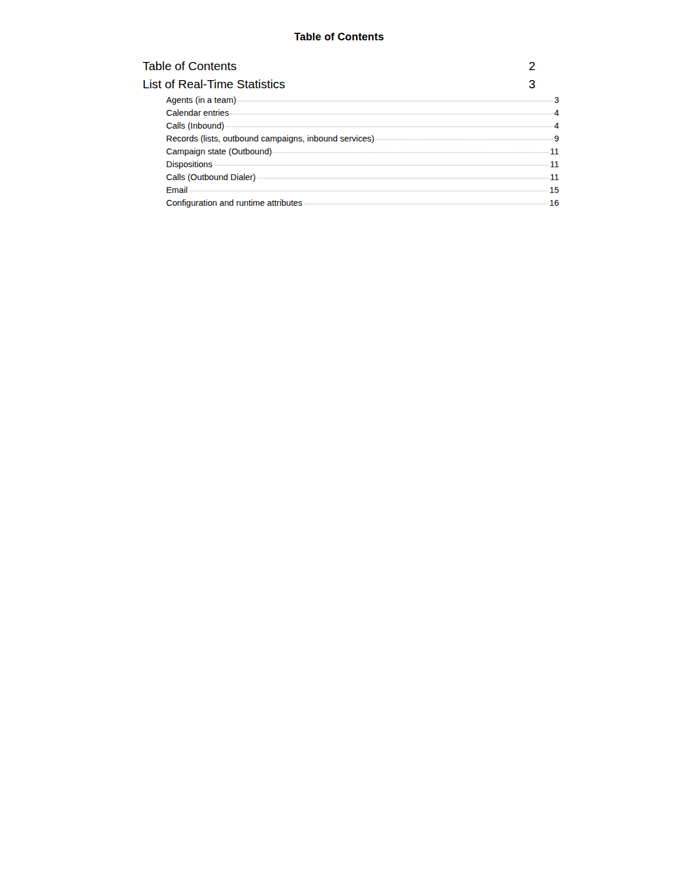Table of Contents
Table of Contents 2
List of Real-Time Statistics 3
Agents (in a team) 3
Calendar entries 4
Calls (Inbound) 4
Records (lists, outbound campaigns, inbound services) 9
Campaign state (Outbound) 11
Dispositions 11
Calls (Outbound Dialer) 11
Email 15
Configuration and runtime attributes 16